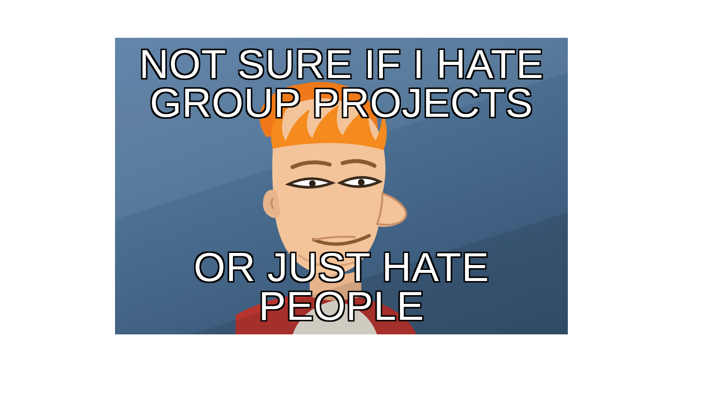Not sure if I hate group projects
Or just hate people
Futurama Fry "Not sure if" meme. Top text: Not sure if I hate group projects. Bottom text: Or just hate people.